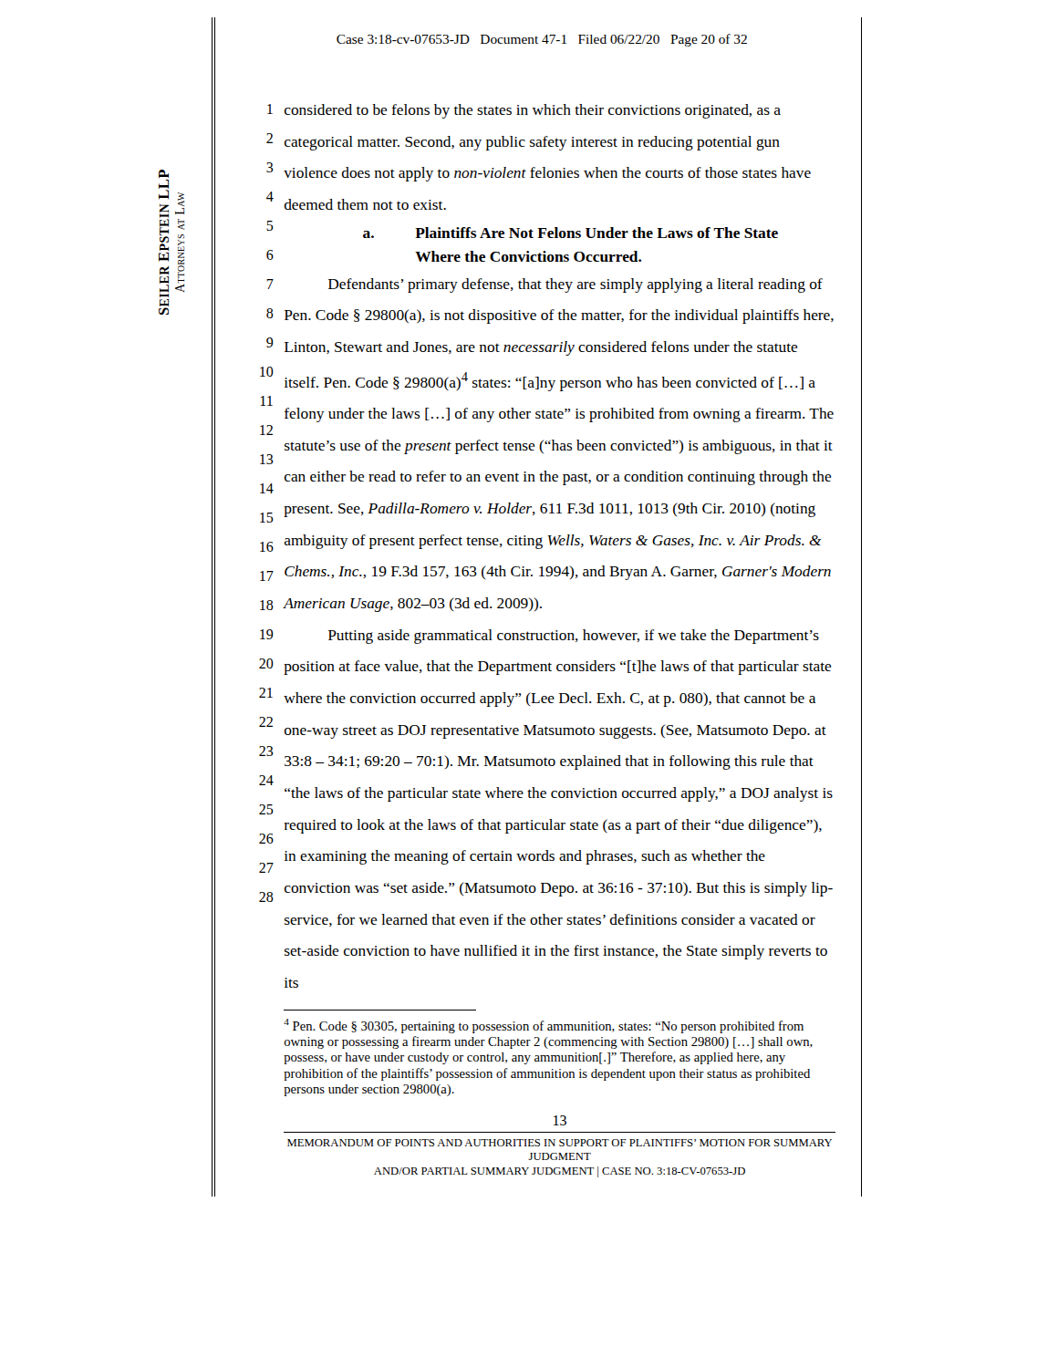Case 3:18-cv-07653-JD Document 47-1 Filed 06/22/20 Page 20 of 32
SEILER EPSTEIN LLP Attorneys at Law
1
2
3
4
5
6
7
8
9
10
11
12
13
14
15
16
17
18
19
20
21
22
23
24
25
26
27
28
considered to be felons by the states in which their convictions originated, as a categorical matter. Second, any public safety interest in reducing potential gun violence does not apply to non-violent felonies when the courts of those states have deemed them not to exist.
a. Plaintiffs Are Not Felons Under the Laws of The State Where the Convictions Occurred.
Defendants’ primary defense, that they are simply applying a literal reading of Pen. Code § 29800(a), is not dispositive of the matter, for the individual plaintiffs here, Linton, Stewart and Jones, are not necessarily considered felons under the statute itself. Pen. Code § 29800(a)4 states: “[a]ny person who has been convicted of […] a felony under the laws […] of any other state” is prohibited from owning a firearm. The statute’s use of the present perfect tense (“has been convicted”) is ambiguous, in that it can either be read to refer to an event in the past, or a condition continuing through the present. See, Padilla-Romero v. Holder, 611 F.3d 1011, 1013 (9th Cir. 2010) (noting ambiguity of present perfect tense, citing Wells, Waters & Gases, Inc. v. Air Prods. & Chems., Inc., 19 F.3d 157, 163 (4th Cir. 1994), and Bryan A. Garner, Garner's Modern American Usage, 802–03 (3d ed. 2009)).
Putting aside grammatical construction, however, if we take the Department’s position at face value, that the Department considers “[t]he laws of that particular state where the conviction occurred apply” (Lee Decl. Exh. C, at p. 080), that cannot be a one-way street as DOJ representative Matsumoto suggests. (See, Matsumoto Depo. at 33:8 – 34:1; 69:20 – 70:1). Mr. Matsumoto explained that in following this rule that “the laws of the particular state where the conviction occurred apply,” a DOJ analyst is required to look at the laws of that particular state (as a part of their “due diligence”), in examining the meaning of certain words and phrases, such as whether the conviction was “set aside.” (Matsumoto Depo. at 36:16 - 37:10). But this is simply lip-service, for we learned that even if the other states’ definitions consider a vacated or set-aside conviction to have nullified it in the first instance, the State simply reverts to its
4 Pen. Code § 30305, pertaining to possession of ammunition, states: “No person prohibited from owning or possessing a firearm under Chapter 2 (commencing with Section 29800) […] shall own, possess, or have under custody or control, any ammunition[.]” Therefore, as applied here, any prohibition of the plaintiffs’ possession of ammunition is dependent upon their status as prohibited persons under section 29800(a).
13
Memorandum of Points and Authorities in Support of Plaintiffs’ Motion for Summary Judgment
and/or Partial Summary Judgment | Case No. 3:18-cv-07653-JD